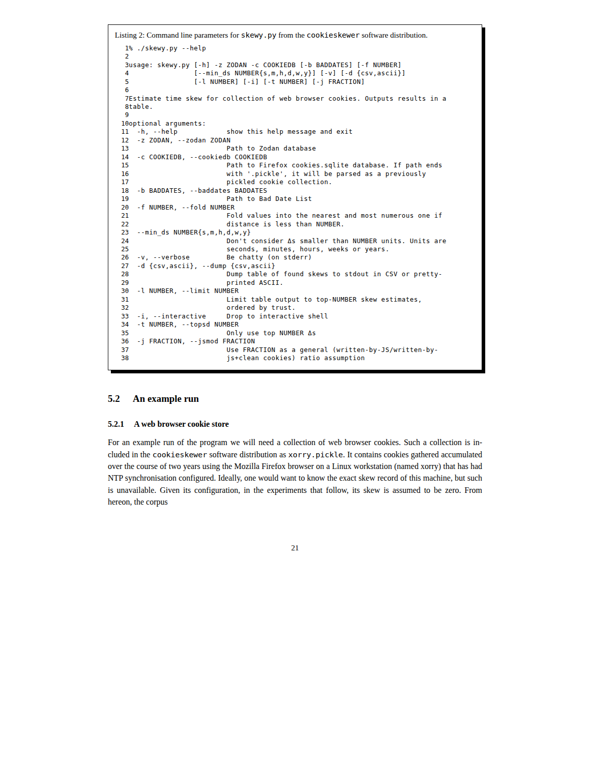Listing 2: Command line parameters for skewy.py from the cookieskewer software distribution.
| 1 | % ./skewy.py --help |
| 2 | |
| 3 | usage: skewy.py [-h] -z ZODAN -c COOKIEDB [-b BADDATES] [-f NUMBER] |
| 4 | [--min_ds NUMBER{s,m,h,d,w,y}] [-v] [-d {csv,ascii}] |
| 5 | [-l NUMBER] [-i] [-t NUMBER] [-j FRACTION] |
| 6 | |
| 7 | Estimate time skew for collection of web browser cookies. Outputs results in a |
| 8 | table. |
| 9 | |
| 10 | optional arguments: |
| 11 | -h, --help show this help message and exit |
| 12 | -z ZODAN, --zodan ZODAN |
| 13 | Path to Zodan database |
| 14 | -c COOKIEDB, --cookiedb COOKIEDB |
| 15 | Path to Firefox cookies.sqlite database. If path ends |
| 16 | with '.pickle', it will be parsed as a previously |
| 17 | pickled cookie collection. |
| 18 | -b BADDATES, --baddates BADDATES |
| 19 | Path to Bad Date List |
| 20 | -f NUMBER, --fold NUMBER |
| 21 | Fold values into the nearest and most numerous one if |
| 22 | distance is less than NUMBER. |
| 23 | --min_ds NUMBER{s,m,h,d,w,y} |
| 24 | Don't consider Δs smaller than NUMBER units. Units are |
| 25 | seconds, minutes, hours, weeks or years. |
| 26 | -v, --verbose Be chatty (on stderr) |
| 27 | -d {csv,ascii}, --dump {csv,ascii} |
| 28 | Dump table of found skews to stdout in CSV or pretty- |
| 29 | printed ASCII. |
| 30 | -l NUMBER, --limit NUMBER |
| 31 | Limit table output to top-NUMBER skew estimates, |
| 32 | ordered by trust. |
| 33 | -i, --interactive Drop to interactive shell |
| 34 | -t NUMBER, --topsd NUMBER |
| 35 | Only use top NUMBER Δs |
| 36 | -j FRACTION, --jsmod FRACTION |
| 37 | Use FRACTION as a general (written-by-JS/written-by- |
| 38 | js+clean cookies) ratio assumption |
5.2 An example run
5.2.1 A web browser cookie store
For an example run of the program we will need a collection of web browser cookies. Such a collection is included in the cookieskewer software distribution as xorry.pickle. It contains cookies gathered accumulated over the course of two years using the Mozilla Firefox browser on a Linux workstation (named xorry) that has had NTP synchronisation configured. Ideally, one would want to know the exact skew record of this machine, but such is unavailable. Given its configuration, in the experiments that follow, its skew is assumed to be zero. From hereon, the corpus
21